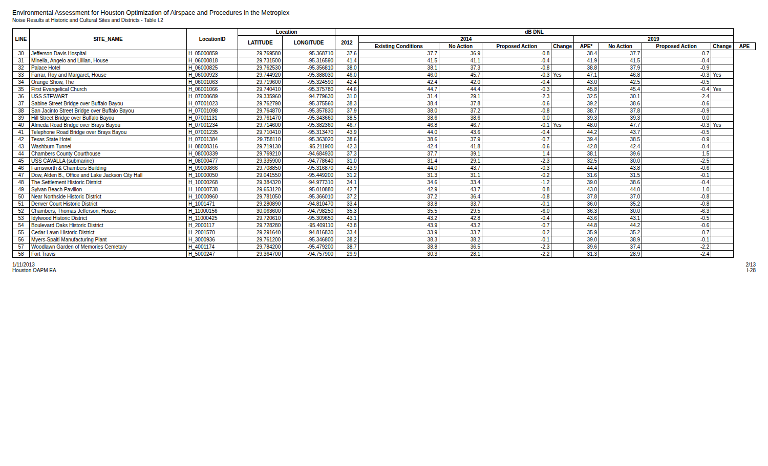Environmental Assessment for Houston Optimization of Airspace and Procedures in the Metroplex
Noise Results at Historic and Cultural Sites and Districts - Table I.2
| LINE | SITE_NAME | LocationID | Location | dB DNL |
| --- | --- | --- | --- | --- |
| LATITUDE | LONGITUDE | 2012 | 2014 | 2019 |
| Existing Conditions | No Action | Proposed Action | Change | APE* | No Action | Proposed Action | Change | APE |
| 30 | Jefferson Davis Hospital | H_05000859 | 29.769580 | -95.368710 | 37.6 | 37.7 | 36.9 | -0.8 | | 38.4 | 37.7 | -0.7 | |
| 31 | Minella, Angelo and Lillian, House | H_06000818 | 29.731500 | -95.316590 | 41.4 | 41.5 | 41.1 | -0.4 | | 41.9 | 41.5 | -0.4 | |
| 32 | Palace Hotel | H_06000825 | 29.762530 | -95.356810 | 38.0 | 38.1 | 37.3 | -0.8 | | 38.8 | 37.9 | -0.9 | |
| 33 | Farrar, Roy and Margaret, House | H_06000923 | 29.744920 | -95.388030 | 46.0 | 46.0 | 45.7 | -0.3 | Yes | 47.1 | 46.8 | -0.3 | Yes |
| 34 | Orange Show, The | H_06001063 | 29.719600 | -95.324590 | 42.4 | 42.4 | 42.0 | -0.4 | | 43.0 | 42.5 | -0.5 | |
| 35 | First Evangelical Church | H_06001066 | 29.740410 | -95.375780 | 44.6 | 44.7 | 44.4 | -0.3 | | 45.8 | 45.4 | -0.4 | Yes |
| 36 | USS STEWART | H_07000689 | 29.335960 | -94.779630 | 31.0 | 31.4 | 29.1 | -2.3 | | 32.5 | 30.1 | -2.4 | |
| 37 | Sabine Street Bridge over Buffalo Bayou | H_07001023 | 29.762790 | -95.375560 | 38.3 | 38.4 | 37.8 | -0.6 | | 39.2 | 38.6 | -0.6 | |
| 38 | San Jacinto Street Bridge over Buffalo Bayou | H_07001098 | 29.764870 | -95.357830 | 37.9 | 38.0 | 37.2 | -0.8 | | 38.7 | 37.8 | -0.9 | |
| 39 | Hill Street Bridge over Buffalo Bayou | H_07001131 | 29.761470 | -95.343660 | 38.5 | 38.6 | 38.6 | 0.0 | | 39.3 | 39.3 | 0.0 | |
| 40 | Almeda Road Bridge over Brays Bayou | H_07001234 | 29.714600 | -95.382360 | 46.7 | 46.8 | 46.7 | -0.1 | Yes | 48.0 | 47.7 | -0.3 | Yes |
| 41 | Telephone Road Bridge over Brays Bayou | H_07001235 | 29.710410 | -95.313470 | 43.9 | 44.0 | 43.6 | -0.4 | | 44.2 | 43.7 | -0.5 | |
| 42 | Texas State Hotel | H_07001384 | 29.758110 | -95.363020 | 38.6 | 38.6 | 37.9 | -0.7 | | 39.4 | 38.5 | -0.9 | |
| 43 | Washburn Tunnel | H_08000316 | 29.719130 | -95.211900 | 42.3 | 42.4 | 41.8 | -0.6 | | 42.8 | 42.4 | -0.4 | |
| 44 | Chambers County Courthouse | H_08000339 | 29.769210 | -94.684930 | 37.3 | 37.7 | 39.1 | 1.4 | | 38.1 | 39.6 | 1.5 | |
| 45 | USS CAVALLA (submarine) | H_08000477 | 29.335900 | -94.778640 | 31.0 | 31.4 | 29.1 | -2.3 | | 32.5 | 30.0 | -2.5 | |
| 46 | Farnsworth & Chambers Building | H_09000866 | 29.708850 | -95.316870 | 43.9 | 44.0 | 43.7 | -0.3 | | 44.4 | 43.8 | -0.6 | |
| 47 | Dow, Alden B., Office and Lake Jackson City Hall | H_10000050 | 29.041550 | -95.449200 | 31.2 | 31.3 | 31.1 | -0.2 | | 31.6 | 31.5 | -0.1 | |
| 48 | The Settlement Historic District | H_10000268 | 29.384320 | -94.977310 | 34.1 | 34.6 | 33.4 | -1.2 | | 39.0 | 38.6 | -0.4 | |
| 49 | Sylvan Beach Pavilion | H_10000738 | 29.653120 | -95.010880 | 42.7 | 42.9 | 43.7 | 0.8 | | 43.0 | 44.0 | 1.0 | |
| 50 | Near Northside Historic District | H_10000960 | 29.781050 | -95.366010 | 37.2 | 37.2 | 36.4 | -0.8 | | 37.8 | 37.0 | -0.8 | |
| 51 | Denver Court Historic District | H_1001471 | 29.280890 | -94.810470 | 33.4 | 33.8 | 33.7 | -0.1 | | 36.0 | 35.2 | -0.8 | |
| 52 | Chambers, Thomas Jefferson, House | H_11000156 | 30.063600 | -94.798250 | 35.3 | 35.5 | 29.5 | -6.0 | | 36.3 | 30.0 | -6.3 | |
| 53 | Idylwood Historic District | H_11000425 | 29.720610 | -95.309650 | 43.1 | 43.2 | 42.8 | -0.4 | | 43.6 | 43.1 | -0.5 | |
| 54 | Boulevard Oaks Historic District | H_2000117 | 29.728280 | -95.409110 | 43.8 | 43.9 | 43.2 | -0.7 | | 44.8 | 44.2 | -0.6 | |
| 55 | Cedar Lawn Historic District | H_2001570 | 29.291640 | -94.816830 | 33.4 | 33.9 | 33.7 | -0.2 | | 35.9 | 35.2 | -0.7 | |
| 56 | Myers-Spalti Manufacturing Plant | H_3000936 | 29.761200 | -95.346800 | 38.2 | 38.3 | 38.2 | -0.1 | | 39.0 | 38.9 | -0.1 | |
| 57 | Woodlawn Garden of Memories Cemetary | H_4001174 | 29.784200 | -95.479200 | 38.7 | 38.8 | 36.5 | -2.3 | | 39.6 | 37.4 | -2.2 | |
| 58 | Fort Travis | H_5000247 | 29.364700 | -94.757900 | 29.9 | 30.3 | 28.1 | -2.2 | | 31.3 | 28.9 | -2.4 | |
1/11/2013
Houston OAPM EA
2/13
I-28